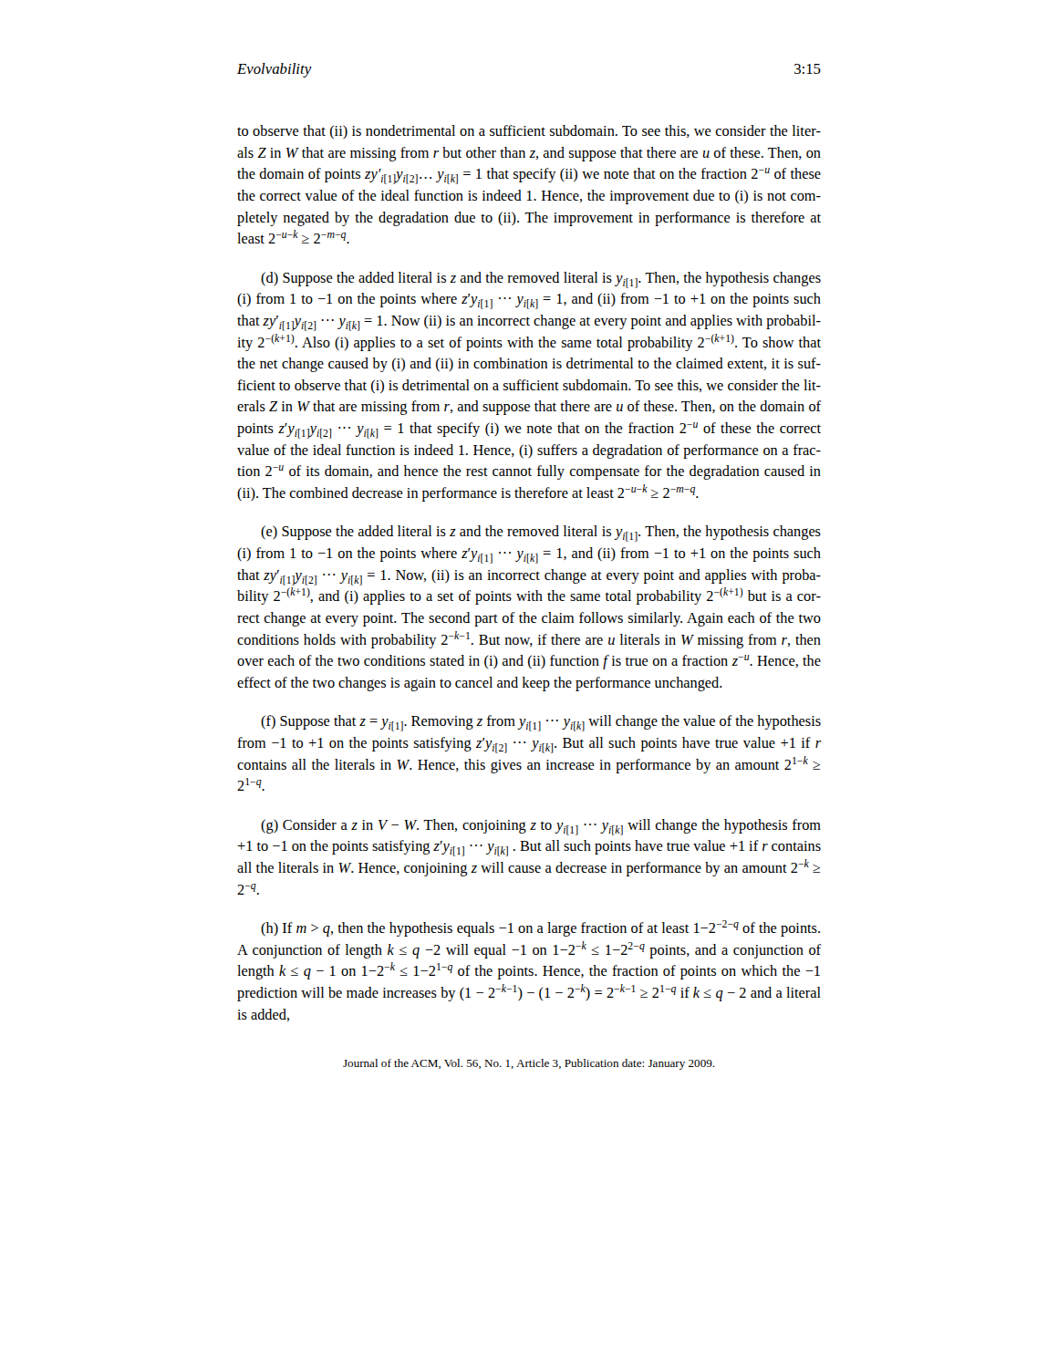Evolvability 3:15
to observe that (ii) is nondetrimental on a sufficient subdomain. To see this, we consider the literals Z in W that are missing from r but other than z, and suppose that there are u of these. Then, on the domain of points zy′i[1]yi[2]… yi[k] = 1 that specify (ii) we note that on the fraction 2−u of these the correct value of the ideal function is indeed 1. Hence, the improvement due to (i) is not completely negated by the degradation due to (ii). The improvement in performance is therefore at least 2−u−k ≥ 2−m−q.
(d) Suppose the added literal is z and the removed literal is yi[1]. Then, the hypothesis changes (i) from 1 to −1 on the points where z′yi[1] ··· yi[k] = 1, and (ii) from −1 to +1 on the points such that zy′i[1]yi[2] ··· yi[k] = 1. Now (ii) is an incorrect change at every point and applies with probability 2−(k+1). Also (i) applies to a set of points with the same total probability 2−(k+1). To show that the net change caused by (i) and (ii) in combination is detrimental to the claimed extent, it is sufficient to observe that (i) is detrimental on a sufficient subdomain. To see this, we consider the literals Z in W that are missing from r, and suppose that there are u of these. Then, on the domain of points z′yi[1]yi[2] ··· yi[k] = 1 that specify (i) we note that on the fraction 2−u of these the correct value of the ideal function is indeed 1. Hence, (i) suffers a degradation of performance on a fraction 2−u of its domain, and hence the rest cannot fully compensate for the degradation caused in (ii). The combined decrease in performance is therefore at least 2−u−k ≥ 2−m−q.
(e) Suppose the added literal is z and the removed literal is yi[1]. Then, the hypothesis changes (i) from 1 to −1 on the points where z′yi[1] ··· yi[k] = 1, and (ii) from −1 to +1 on the points such that zy′i[1]yi[2] ··· yi[k] = 1. Now, (ii) is an incorrect change at every point and applies with probability 2−(k+1), and (i) applies to a set of points with the same total probability 2−(k+1) but is a correct change at every point. The second part of the claim follows similarly. Again each of the two conditions holds with probability 2−k−1. But now, if there are u literals in W missing from r, then over each of the two conditions stated in (i) and (ii) function f is true on a fraction z−u. Hence, the effect of the two changes is again to cancel and keep the performance unchanged.
(f) Suppose that z = yi[1]. Removing z from yi[1] ··· yi[k] will change the value of the hypothesis from −1 to +1 on the points satisfying z′yi[2] ··· yi[k]. But all such points have true value +1 if r contains all the literals in W. Hence, this gives an increase in performance by an amount 21−k ≥ 21−q.
(g) Consider a z in V − W. Then, conjoining z to yi[1] ··· yi[k] will change the hypothesis from +1 to −1 on the points satisfying z′yi[1] ··· yi[k] . But all such points have true value +1 if r contains all the literals in W. Hence, conjoining z will cause a decrease in performance by an amount 2−k ≥ 2−q.
(h) If m > q, then the hypothesis equals −1 on a large fraction of at least 1−2−2−q of the points. A conjunction of length k ≤ q −2 will equal −1 on 1−2−k ≤ 1−22−q points, and a conjunction of length k ≤ q − 1 on 1−2−k ≤ 1−21−q of the points. Hence, the fraction of points on which the −1 prediction will be made increases by (1 − 2−k−1) − (1 − 2−k) = 2−k−1 ≥ 21−q if k ≤ q − 2 and a literal is added,
Journal of the ACM, Vol. 56, No. 1, Article 3, Publication date: January 2009.